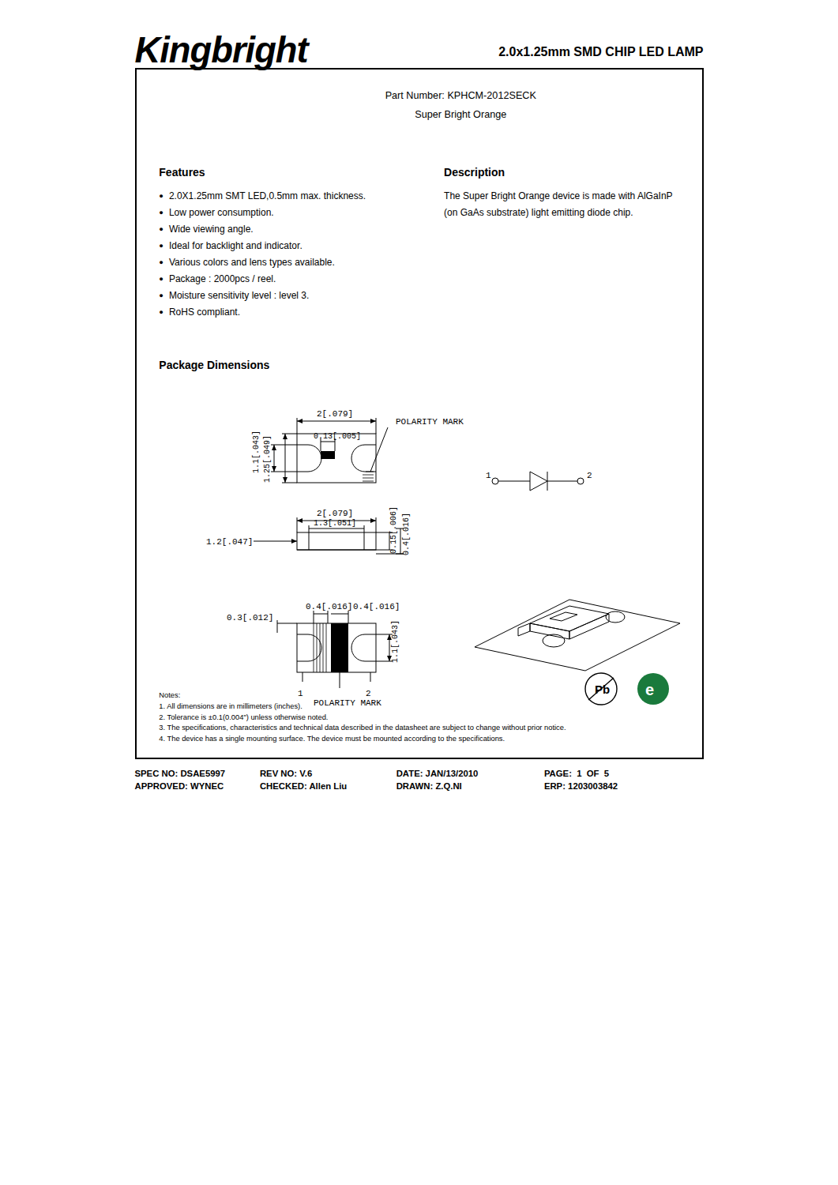Kingbright
2.0x1.25mm SMD CHIP LED LAMP
Part Number: KPHCM-2012SECK
Super Bright Orange
Features
2.0X1.25mm SMT LED,0.5mm max. thickness.
Low power consumption.
Wide viewing angle.
Ideal for backlight and indicator.
Various colors and lens types available.
Package : 2000pcs / reel.
Moisture sensitivity level : level 3.
RoHS compliant.
Description
The Super Bright Orange device is made with AlGaInP (on GaAs substrate) light emitting diode chip.
Package Dimensions
2[.079] 0.13[.005] POLARITY MARK 2[.079] 1.3[.051] 1.2[.047] 0.4[.016] 0.4[.016] 0.3[.012] 1 2 POLARITY MARK 1 2 1.25[.049] 1.1[.043] 0.15[.006] 0.4[.016] 1.1[.043]
Pb e
Notes:
1. All dimensions are in millimeters (inches).
2. Tolerance is ±0.1(0.004") unless otherwise noted.
3. The specifications, characteristics and technical data described in the datasheet are subject to change without prior notice.
4. The device has a single mounting surface. The device must be mounted according to the specifications.
| SPEC NO: DSAE5997 | REV NO: V.6 | DATE: JAN/13/2010 | PAGE: 1 OF 5 |
| APPROVED: WYNEC | CHECKED: Allen Liu | DRAWN: Z.Q.NI | ERP: 1203003842 |